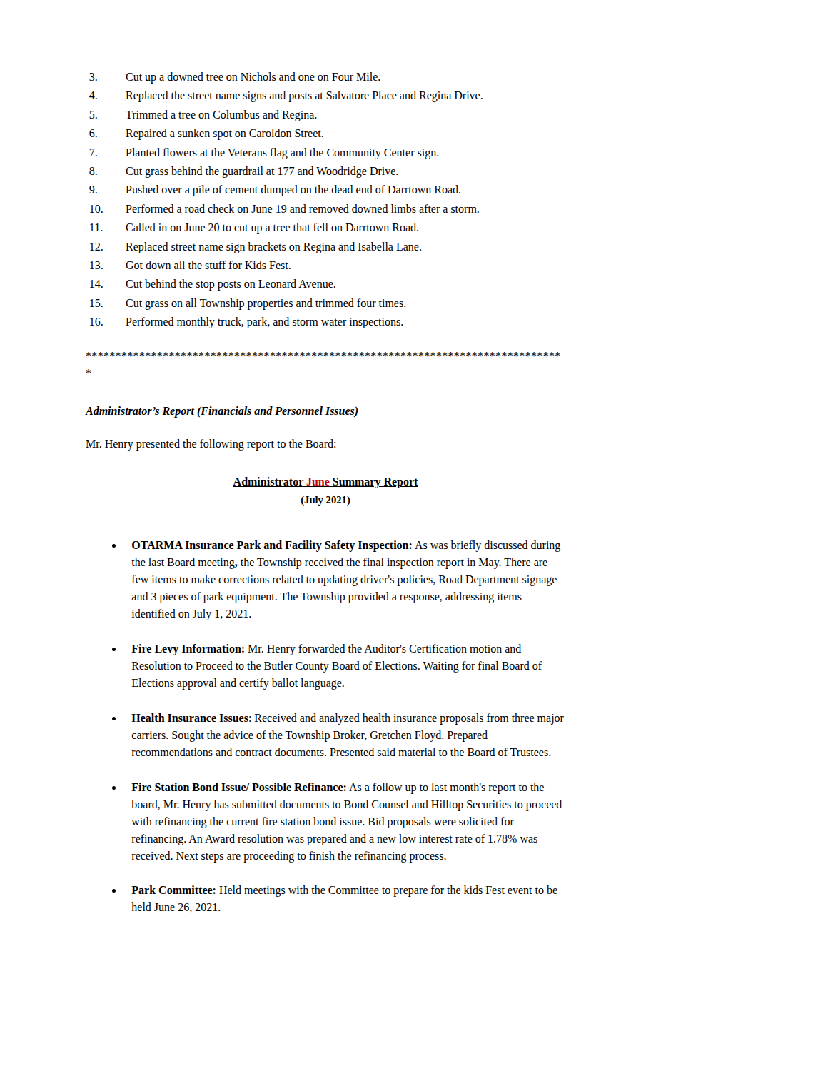3. Cut up a downed tree on Nichols and one on Four Mile.
4. Replaced the street name signs and posts at Salvatore Place and Regina Drive.
5. Trimmed a tree on Columbus and Regina.
6. Repaired a sunken spot on Caroldon Street.
7. Planted flowers at the Veterans flag and the Community Center sign.
8. Cut grass behind the guardrail at 177 and Woodridge Drive.
9. Pushed over a pile of cement dumped on the dead end of Darrtown Road.
10. Performed a road check on June 19 and removed downed limbs after a storm.
11. Called in on June 20 to cut up a tree that fell on Darrtown Road.
12. Replaced street name sign brackets on Regina and Isabella Lane.
13. Got down all the stuff for Kids Fest.
14. Cut behind the stop posts on Leonard Avenue.
15. Cut grass on all Township properties and trimmed four times.
16. Performed monthly truck, park, and storm water inspections.
*********************************************************************************
Administrator’s Report (Financials and Personnel Issues)
Mr. Henry presented the following report to the Board:
Administrator June Summary Report
(July 2021)
OTARMA Insurance Park and Facility Safety Inspection: As was briefly discussed during the last Board meeting, the Township received the final inspection report in May. There are few items to make corrections related to updating driver's policies, Road Department signage and 3 pieces of park equipment. The Township provided a response, addressing items identified on July 1, 2021.
Fire Levy Information: Mr. Henry forwarded the Auditor's Certification motion and Resolution to Proceed to the Butler County Board of Elections. Waiting for final Board of Elections approval and certify ballot language.
Health Insurance Issues: Received and analyzed health insurance proposals from three major carriers. Sought the advice of the Township Broker, Gretchen Floyd. Prepared recommendations and contract documents. Presented said material to the Board of Trustees.
Fire Station Bond Issue/ Possible Refinance: As a follow up to last month's report to the board, Mr. Henry has submitted documents to Bond Counsel and Hilltop Securities to proceed with refinancing the current fire station bond issue. Bid proposals were solicited for refinancing. An Award resolution was prepared and a new low interest rate of 1.78% was received. Next steps are proceeding to finish the refinancing process.
Park Committee: Held meetings with the Committee to prepare for the kids Fest event to be held June 26, 2021.